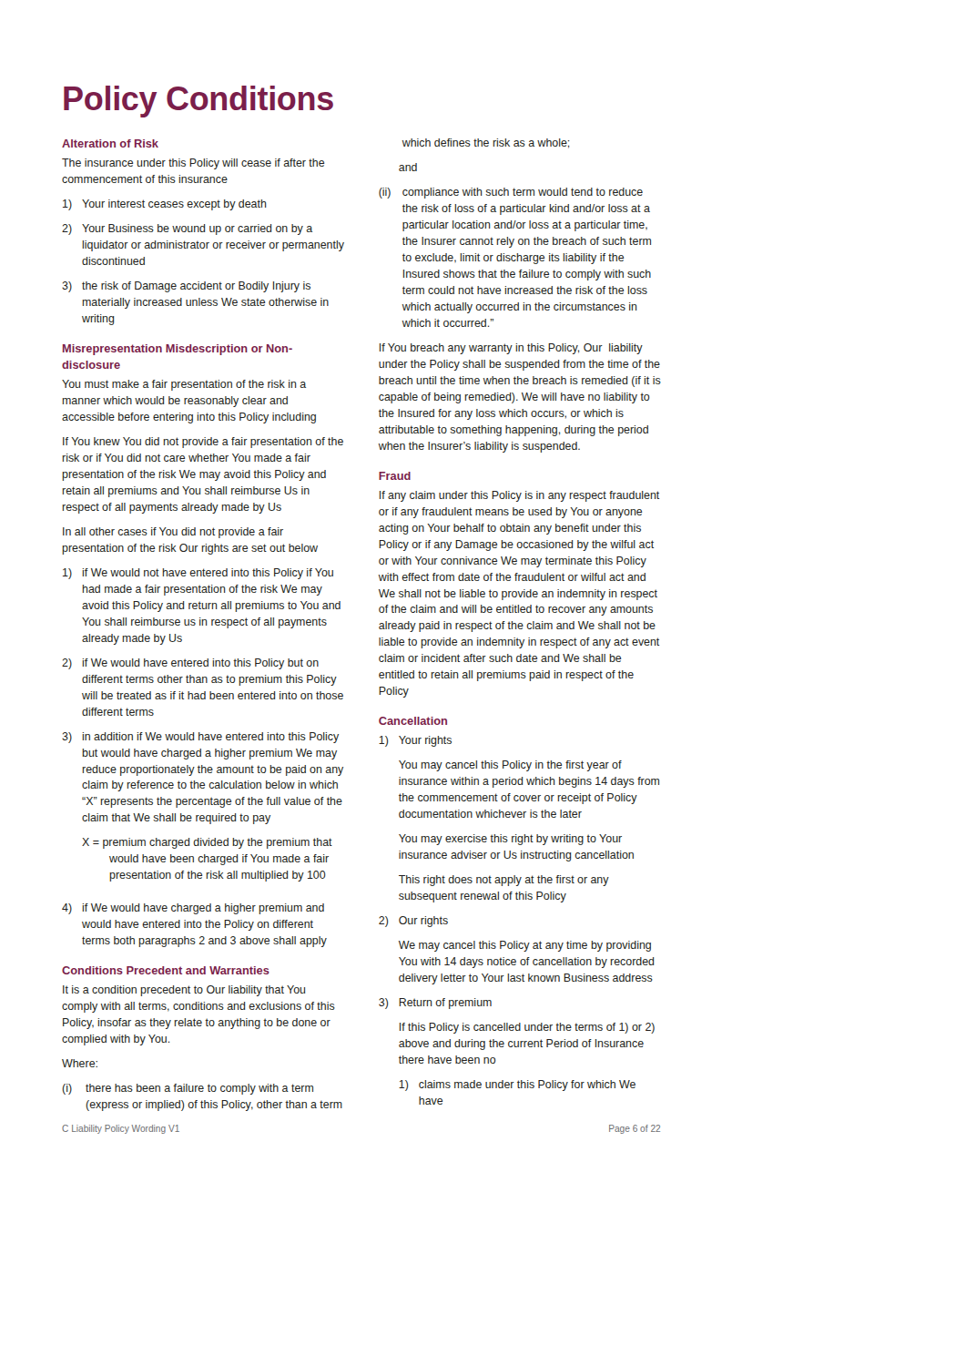Policy Conditions
Alteration of Risk
The insurance under this Policy will cease if after the commencement of this insurance
1)
Your interest ceases except by death
2)
Your Business be wound up or carried on by a liquidator or administrator or receiver or permanently discontinued
3)
the risk of Damage accident or Bodily Injury is materially increased unless We state otherwise in writing
Misrepresentation Misdescription or Non-disclosure
You must make a fair presentation of the risk in a manner which would be reasonably clear and accessible before entering into this Policy including
If You knew You did not provide a fair presentation of the risk or if You did not care whether You made a fair presentation of the risk We may avoid this Policy and retain all premiums and You shall reimburse Us in respect of all payments already made by Us
In all other cases if You did not provide a fair presentation of the risk Our rights are set out below
1)
if We would not have entered into this Policy if You had made a fair presentation of the risk We may avoid this Policy and return all premiums to You and You shall reimburse us in respect of all payments already made by Us
2)
if We would have entered into this Policy but on different terms other than as to premium this Policy will be treated as if it had been entered into on those different terms
3)
in addition if We would have entered into this Policy but would have charged a higher premium We may reduce proportionately the amount to be paid on any claim by reference to the calculation below in which “X” represents the percentage of the full value of the claim that We shall be required to pay
X = premium charged divided by the premium that would have been charged if You made a fair presentation of the risk all multiplied by 100
4)
if We would have charged a higher premium and would have entered into the Policy on different terms both paragraphs 2 and 3 above shall apply
Conditions Precedent and Warranties
It is a condition precedent to Our liability that You comply with all terms, conditions and exclusions of this Policy, insofar as they relate to anything to be done or complied with by You.
Where:
(i)
there has been a failure to comply with a term (express or implied) of this Policy, other than a term which defines the risk as a whole;
and
(ii)
compliance with such term would tend to reduce the risk of loss of a particular kind and/or loss at a particular location and/or loss at a particular time, the Insurer cannot rely on the breach of such term to exclude, limit or discharge its liability if the Insured shows that the failure to comply with such term could not have increased the risk of the loss which actually occurred in the circumstances in which it occurred.”
If You breach any warranty in this Policy, Our liability under the Policy shall be suspended from the time of the breach until the time when the breach is remedied (if it is capable of being remedied). We will have no liability to the Insured for any loss which occurs, or which is attributable to something happening, during the period when the Insurer’s liability is suspended.
Fraud
If any claim under this Policy is in any respect fraudulent or if any fraudulent means be used by You or anyone acting on Your behalf to obtain any benefit under this Policy or if any Damage be occasioned by the wilful act or with Your connivance We may terminate this Policy with effect from date of the fraudulent or wilful act and We shall not be liable to provide an indemnity in respect of the claim and will be entitled to recover any amounts already paid in respect of the claim and We shall not be liable to provide an indemnity in respect of any act event claim or incident after such date and We shall be entitled to retain all premiums paid in respect of the Policy
Cancellation
1)
Your rights
You may cancel this Policy in the first year of insurance within a period which begins 14 days from the commencement of cover or receipt of Policy documentation whichever is the later
You may exercise this right by writing to Your insurance adviser or Us instructing cancellation
This right does not apply at the first or any subsequent renewal of this Policy
2)
Our rights
We may cancel this Policy at any time by providing You with 14 days notice of cancellation by recorded delivery letter to Your last known Business address
3)
Return of premium
If this Policy is cancelled under the terms of 1) or 2) above and during the current Period of Insurance there have been no
1)
claims made under this Policy for which We have
C Liability Policy Wording V1 Page 6 of 22